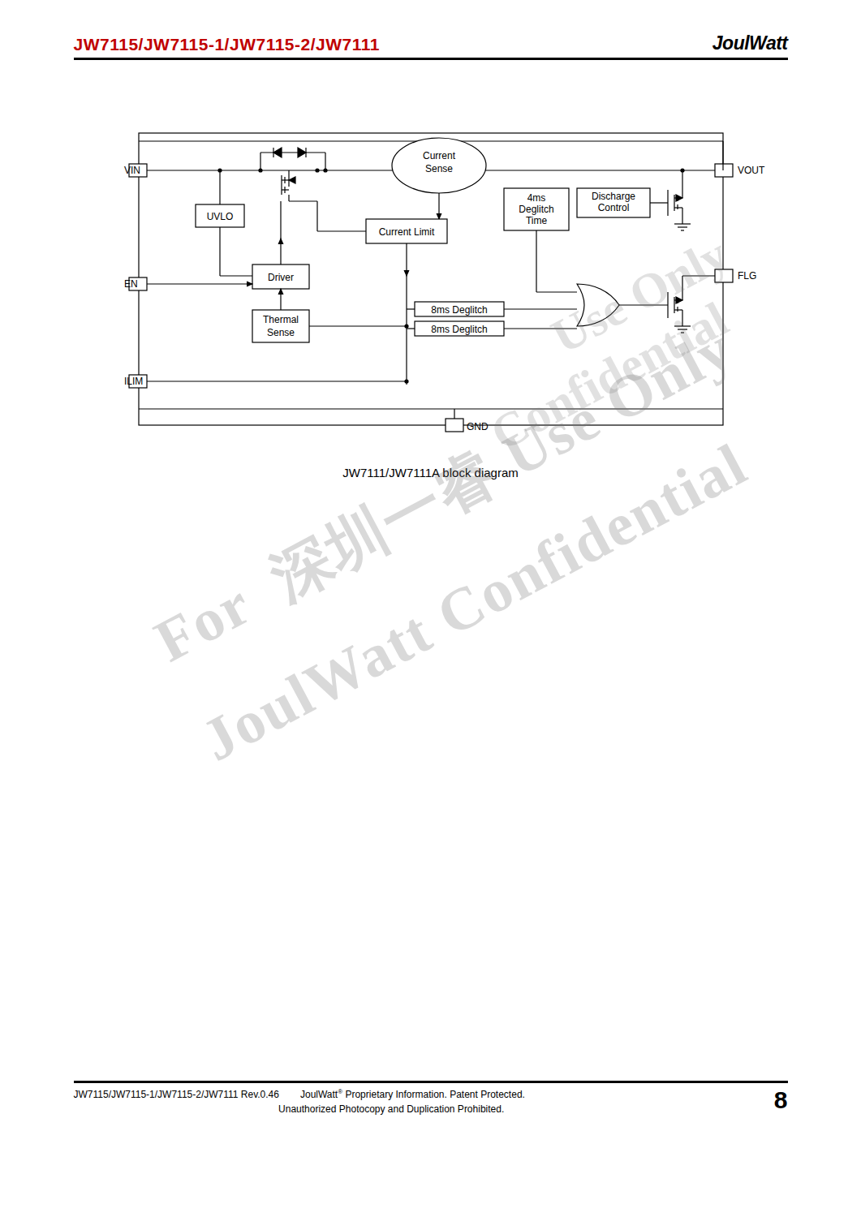JW7115/JW7115-1/JW7115-2/JW7111
Joul Watt
VIN EN ILIM VOUT FLG GND Current Sense UVLO Driver Current Limit Thermal Sense 8ms Deglitch 8ms Deglitch 4ms Deglitch Time Discharge Control
JW7111/JW7111A block diagram
For 深圳一睿 Use Only
JoulWatt Confidential
Use Only
Confidential
JW7115/JW7115-1/JW7115-2/JW7111 Rev.0.46 JoulWatt® Proprietary Information. Patent Protected.
Unauthorized Photocopy and Duplication Prohibited.
8